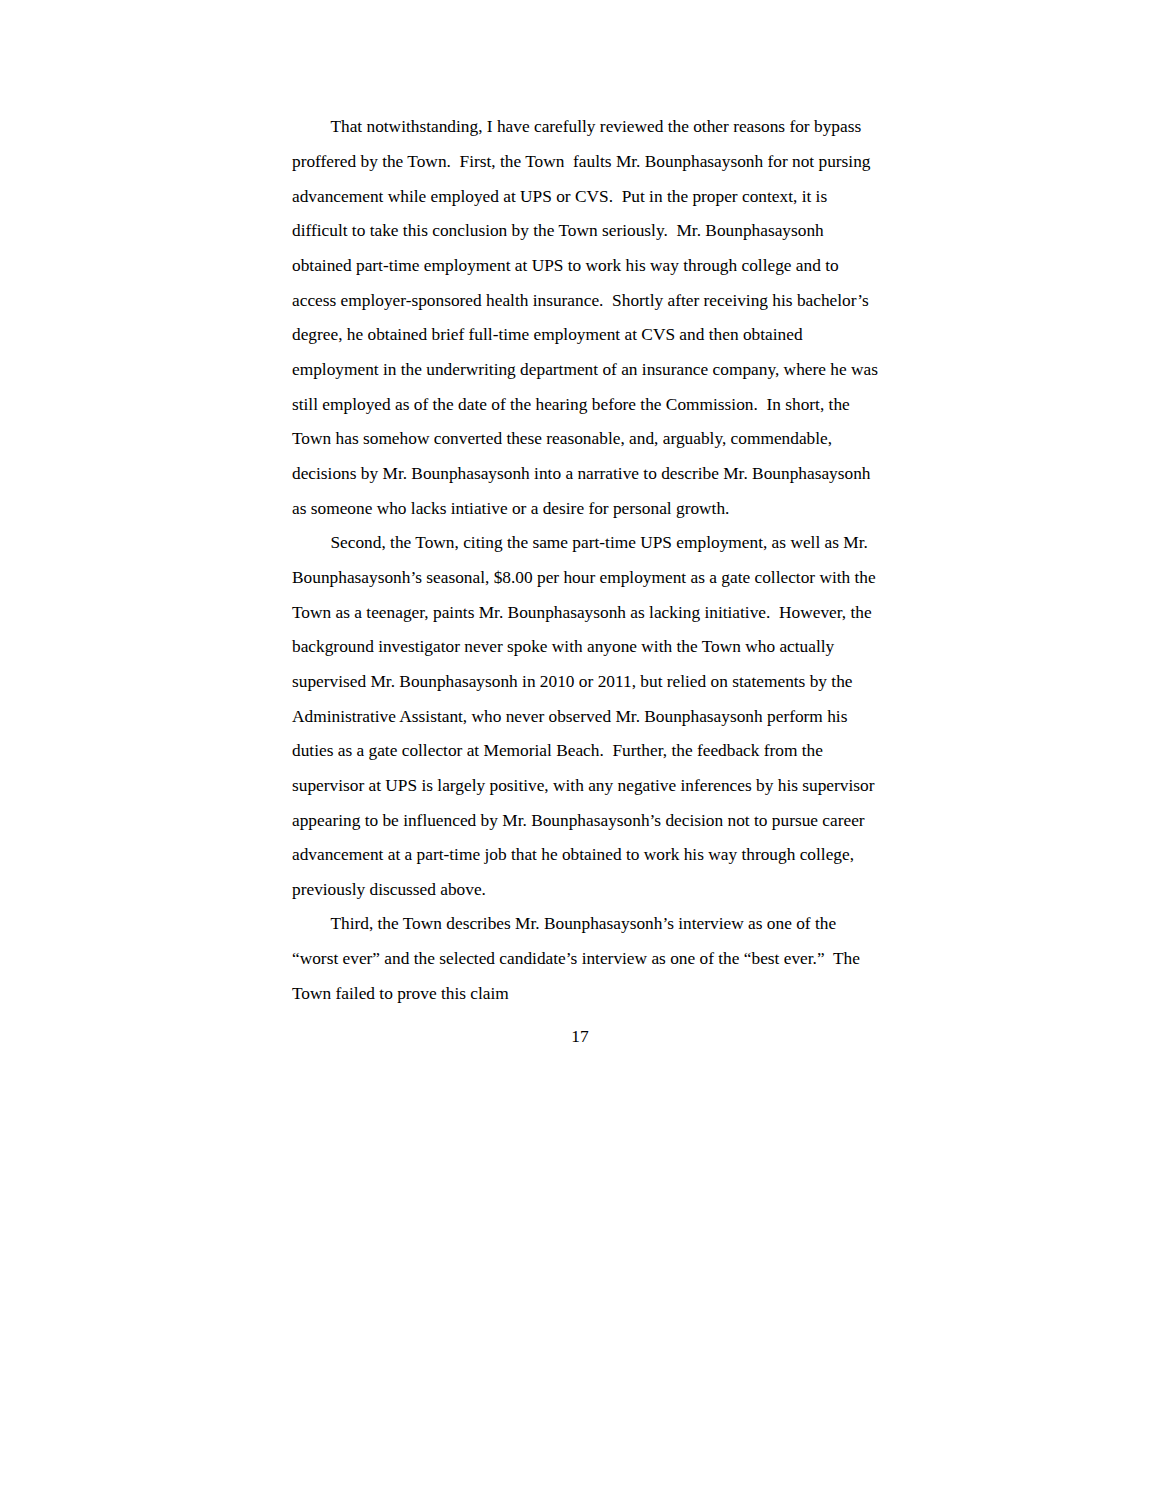That notwithstanding, I have carefully reviewed the other reasons for bypass proffered by the Town. First, the Town faults Mr. Bounphasaysonh for not pursing advancement while employed at UPS or CVS. Put in the proper context, it is difficult to take this conclusion by the Town seriously. Mr. Bounphasaysonh obtained part-time employment at UPS to work his way through college and to access employer-sponsored health insurance. Shortly after receiving his bachelor’s degree, he obtained brief full-time employment at CVS and then obtained employment in the underwriting department of an insurance company, where he was still employed as of the date of the hearing before the Commission. In short, the Town has somehow converted these reasonable, and, arguably, commendable, decisions by Mr. Bounphasaysonh into a narrative to describe Mr. Bounphasaysonh as someone who lacks intiative or a desire for personal growth.
Second, the Town, citing the same part-time UPS employment, as well as Mr. Bounphasaysonh’s seasonal, $8.00 per hour employment as a gate collector with the Town as a teenager, paints Mr. Bounphasaysonh as lacking initiative. However, the background investigator never spoke with anyone with the Town who actually supervised Mr. Bounphasaysonh in 2010 or 2011, but relied on statements by the Administrative Assistant, who never observed Mr. Bounphasaysonh perform his duties as a gate collector at Memorial Beach. Further, the feedback from the supervisor at UPS is largely positive, with any negative inferences by his supervisor appearing to be influenced by Mr. Bounphasaysonh’s decision not to pursue career advancement at a part-time job that he obtained to work his way through college, previously discussed above.
Third, the Town describes Mr. Bounphasaysonh’s interview as one of the “worst ever” and the selected candidate’s interview as one of the “best ever.” The Town failed to prove this claim
17